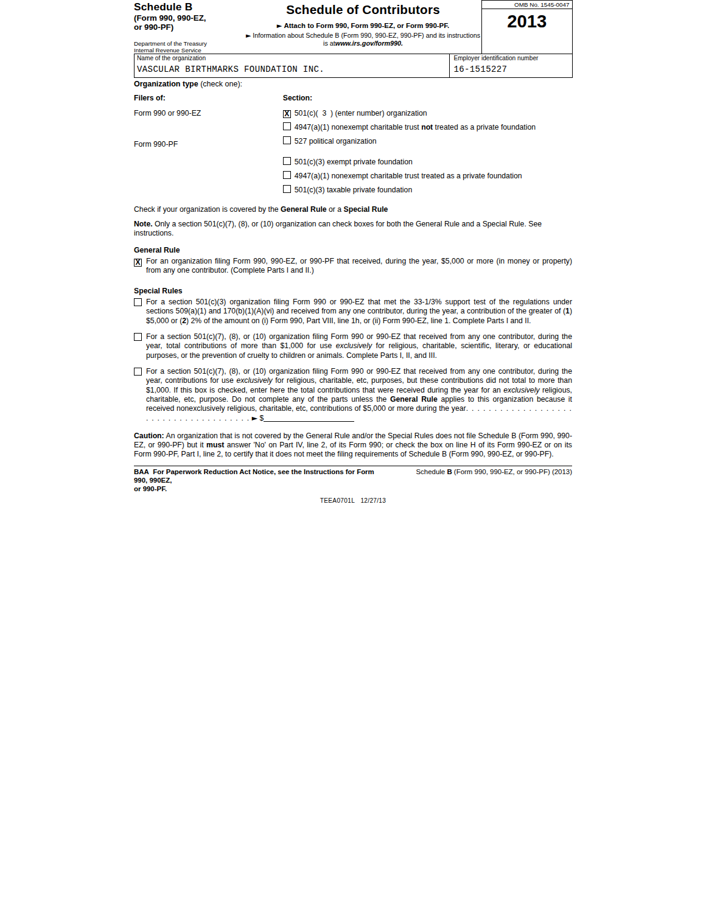Schedule B
(Form 990, 990-EZ,
or 990-PF)
Department of the Treasury
Internal Revenue Service
Schedule of Contributors
► Attach to Form 990, Form 990-EZ, or Form 990-PF.
► Information about Schedule B (Form 990, 990-EZ, 990-PF) and its instructions is atwww.irs.gov/form990.
OMB No. 1545-0047
2013
Name of the organization
VASCULAR BIRTHMARKS FOUNDATION INC.
Employer identification number
16-1515227
Organization type (check one):
Filers of:
Form 990 or 990-EZ
Form 990-PF
Section:
501(c)( 3 ) (enter number) organization
4947(a)(1) nonexempt charitable trust not treated as a private foundation
527 political organization
501(c)(3) exempt private foundation
4947(a)(1) nonexempt charitable trust treated as a private foundation
501(c)(3) taxable private foundation
Check if your organization is covered by the General Rule or a Special Rule
Note. Only a section 501(c)(7), (8), or (10) organization can check boxes for both the General Rule and a Special Rule. See instructions.
General Rule
For an organization filing Form 990, 990-EZ, or 990-PF that received, during the year, $5,000 or more (in money or property) from any one contributor. (Complete Parts I and II.)
Special Rules
For a section 501(c)(3) organization filing Form 990 or 990-EZ that met the 33-1/3% support test of the regulations under sections 509(a)(1) and 170(b)(1)(A)(vi) and received from any one contributor, during the year, a contribution of the greater of (1) $5,000 or (2) 2% of the amount on (i) Form 990, Part VIII, line 1h, or (ii) Form 990-EZ, line 1. Complete Parts I and II.
For a section 501(c)(7), (8), or (10) organization filing Form 990 or 990-EZ that received from any one contributor, during the year, total contributions of more than $1,000 for use exclusively for religious, charitable, scientific, literary, or educational purposes, or the prevention of cruelty to children or animals. Complete Parts I, II, and III.
For a section 501(c)(7), (8), or (10) organization filing Form 990 or 990-EZ that received from any one contributor, during the year, contributions for use exclusively for religious, charitable, etc, purposes, but these contributions did not total to more than $1,000. If this box is checked, enter here the total contributions that were received during the year for an exclusively religious, charitable, etc, purpose. Do not complete any of the parts unless the General Rule applies to this organization because it received nonexclusively religious, charitable, etc, contributions of $5,000 or more during the year. . . . . . . . . . . . . . . . . . . . . . . . . . . . . . . . . . . . . . ► $
Caution: An organization that is not covered by the General Rule and/or the Special Rules does not file Schedule B (Form 990, 990-EZ, or 990-PF) but it must answer 'No' on Part IV, line 2, of its Form 990; or check the box on line H of its Form 990-EZ or on its Form 990-PF, Part I, line 2, to certify that it does not meet the filing requirements of Schedule B (Form 990, 990-EZ, or 990-PF).
BAA For Paperwork Reduction Act Notice, see the Instructions for Form 990, 990EZ,
or 990-PF.
Schedule B (Form 990, 990-EZ, or 990-PF) (2013)
TEEA0701L 12/27/13